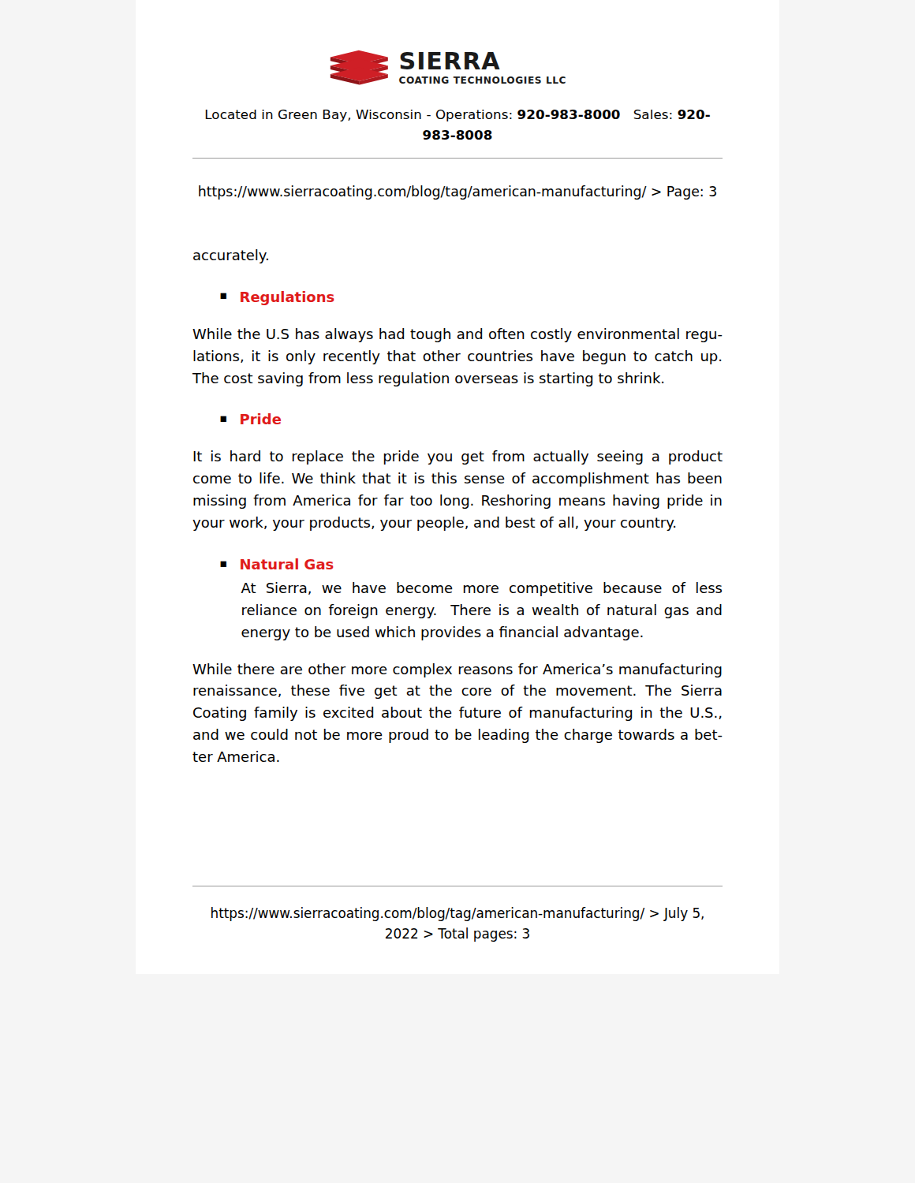SIERRA COATING TECHNOLOGIES LLC
Located in Green Bay, Wisconsin - Operations: 920-983-8000 Sales: 920-983-8008
https://www.sierracoating.com/blog/tag/american-manufacturing/ > Page: 3
accurately.
Regulations
While the U.S has always had tough and often costly environmental regulations, it is only recently that other countries have begun to catch up. The cost saving from less regulation overseas is starting to shrink.
Pride
It is hard to replace the pride you get from actually seeing a product come to life. We think that it is this sense of accomplishment has been missing from America for far too long. Reshoring means having pride in your work, your products, your people, and best of all, your country.
Natural Gas At Sierra, we have become more competitive because of less reliance on foreign energy. There is a wealth of natural gas and energy to be used which provides a financial advantage.
While there are other more complex reasons for America’s manufacturing renaissance, these five get at the core of the movement. The Sierra Coating family is excited about the future of manufacturing in the U.S., and we could not be more proud to be leading the charge towards a better America.
https://www.sierracoating.com/blog/tag/american-manufacturing/ > July 5, 2022 > Total pages: 3